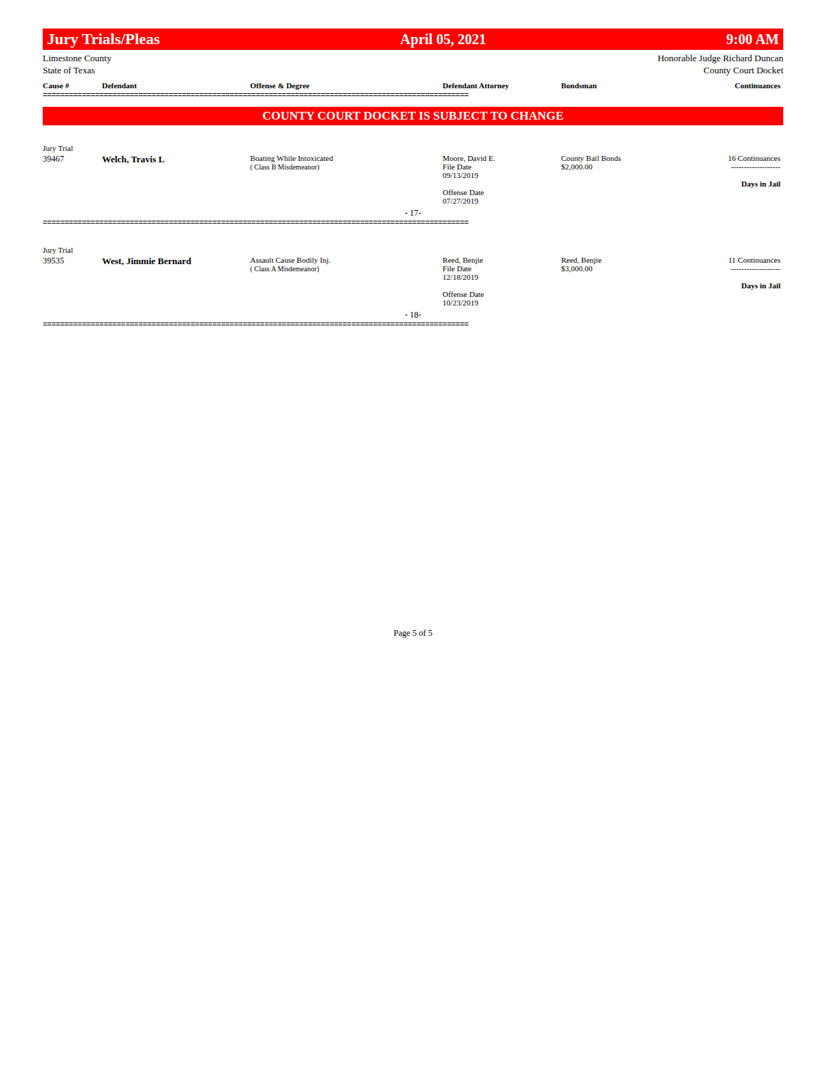Jury Trials/Pleas April 05, 2021 9:00 AM
Limestone County
State of Texas
Honorable Judge Richard Duncan
County Court Docket
| Cause # | Defendant | Offense & Degree | Defendant Attorney | Bondsman | Continuances |
| --- | --- | --- | --- | --- | --- |
==================================================================================================
COUNTY COURT DOCKET IS SUBJECT TO CHANGE
Jury Trial
| 39467 | Welch, Travis L | Boating While Intoxicated ( Class B Misdemeanor) | Moore, David E. File Date 09/13/2019 | County Bail Bonds $2,000.00 | 16 Continuances ------------------- |
| | | | Days in Jail |
| | Offense Date 07/27/2019 | | |
- 17-
==================================================================================================
Jury Trial
| 39535 | West, Jimmie Bernard | Assault Cause Bodily Inj. ( Class A Misdemeanor) | Reed, Benjie File Date 12/18/2019 | Reed, Benjie $3,000.00 | 11 Continuances ------------------- |
| | | | Days in Jail |
| | Offense Date 10/23/2019 | | |
- 18-
==================================================================================================
Page 5 of 5